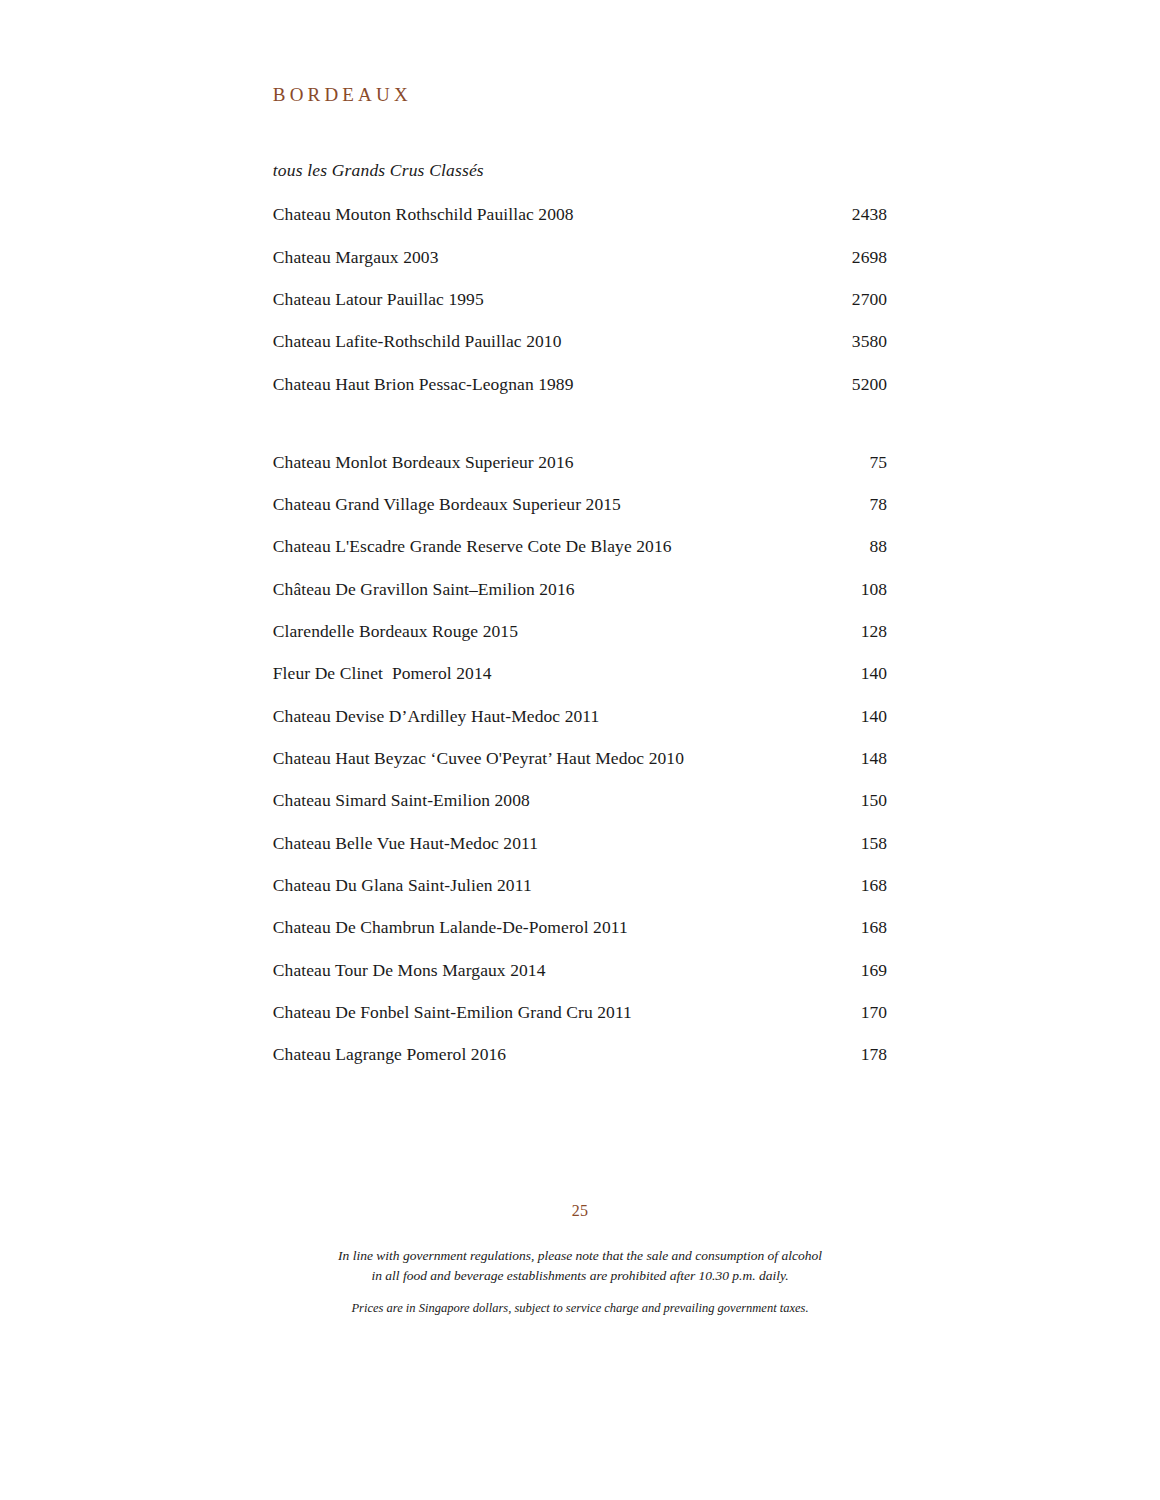Bordeaux
tous les Grands Crus Classés
Chateau Mouton Rothschild Pauillac 2008 2438
Chateau Margaux 2003 2698
Chateau Latour Pauillac 1995 2700
Chateau Lafite-Rothschild Pauillac 2010 3580
Chateau Haut Brion Pessac-Leognan 1989 5200
Chateau Monlot Bordeaux Superieur 2016 75
Chateau Grand Village Bordeaux Superieur 2015 78
Chateau L'Escadre Grande Reserve Cote De Blaye 2016 88
Château De Gravillon Saint–Emilion 2016 108
Clarendelle Bordeaux Rouge 2015 128
Fleur De Clinet Pomerol 2014 140
Chateau Devise D’Ardilley Haut-Medoc 2011 140
Chateau Haut Beyzac ‘Cuvee O'Peyrat’ Haut Medoc 2010 148
Chateau Simard Saint-Emilion 2008 150
Chateau Belle Vue Haut-Medoc 2011 158
Chateau Du Glana Saint-Julien 2011 168
Chateau De Chambrun Lalande-De-Pomerol 2011 168
Chateau Tour De Mons Margaux 2014 169
Chateau De Fonbel Saint-Emilion Grand Cru 2011 170
Chateau Lagrange Pomerol 2016 178
25
In line with government regulations, please note that the sale and consumption of alcohol
in all food and beverage establishments are prohibited after 10.30 p.m. daily.
Prices are in Singapore dollars, subject to service charge and prevailing government taxes.